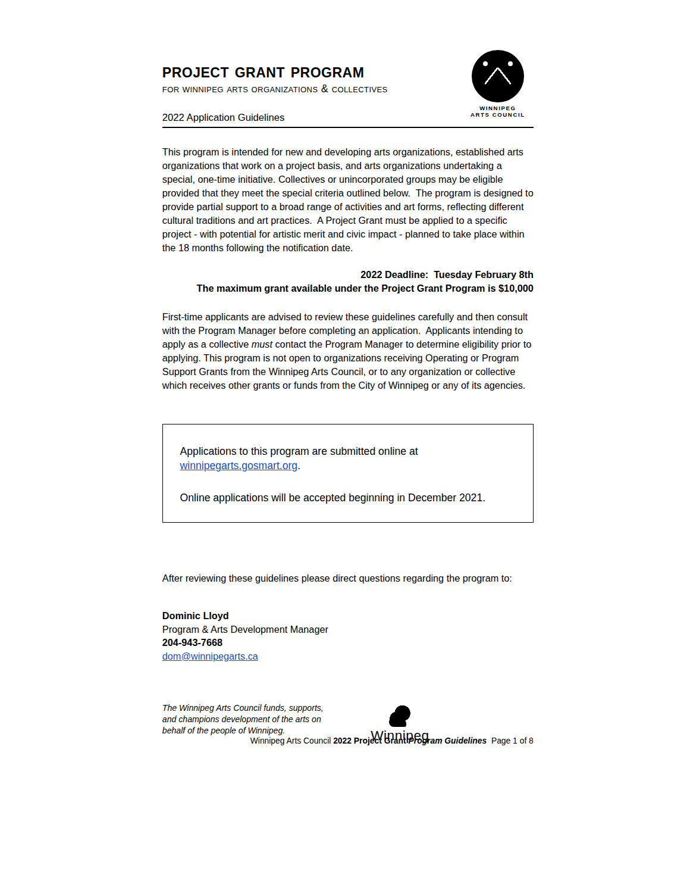WINNIPEG
ARTS COUNCIL
Project Grant Program
for Winnipeg arts organizations & collectives
2022 Application Guidelines
This program is intended for new and developing arts organizations, established arts organizations that work on a project basis, and arts organizations undertaking a special, one-time initiative. Collectives or unincorporated groups may be eligible provided that they meet the special criteria outlined below. The program is designed to provide partial support to a broad range of activities and art forms, reflecting different cultural traditions and art practices. A Project Grant must be applied to a specific project - with potential for artistic merit and civic impact - planned to take place within the 18 months following the notification date.
2022 Deadline: Tuesday February 8th
The maximum grant available under the Project Grant Program is $10,000
First-time applicants are advised to review these guidelines carefully and then consult with the Program Manager before completing an application. Applicants intending to apply as a collective must contact the Program Manager to determine eligibility prior to applying. This program is not open to organizations receiving Operating or Program Support Grants from the Winnipeg Arts Council, or to any organization or collective which receives other grants or funds from the City of Winnipeg or any of its agencies.
Applications to this program are submitted online at winnipegarts.gosmart.org.
Online applications will be accepted beginning in December 2021.
After reviewing these guidelines please direct questions regarding the program to:
Dominic Lloyd
Program & Arts Development Manager
204-943-7668
dom@winnipegarts.ca
The Winnipeg Arts Council funds, supports, and champions development of the arts on behalf of the people of Winnipeg.
Winnipeg
Winnipeg Arts Council 2022 Project Grant Program Guidelines Page 1 of 8